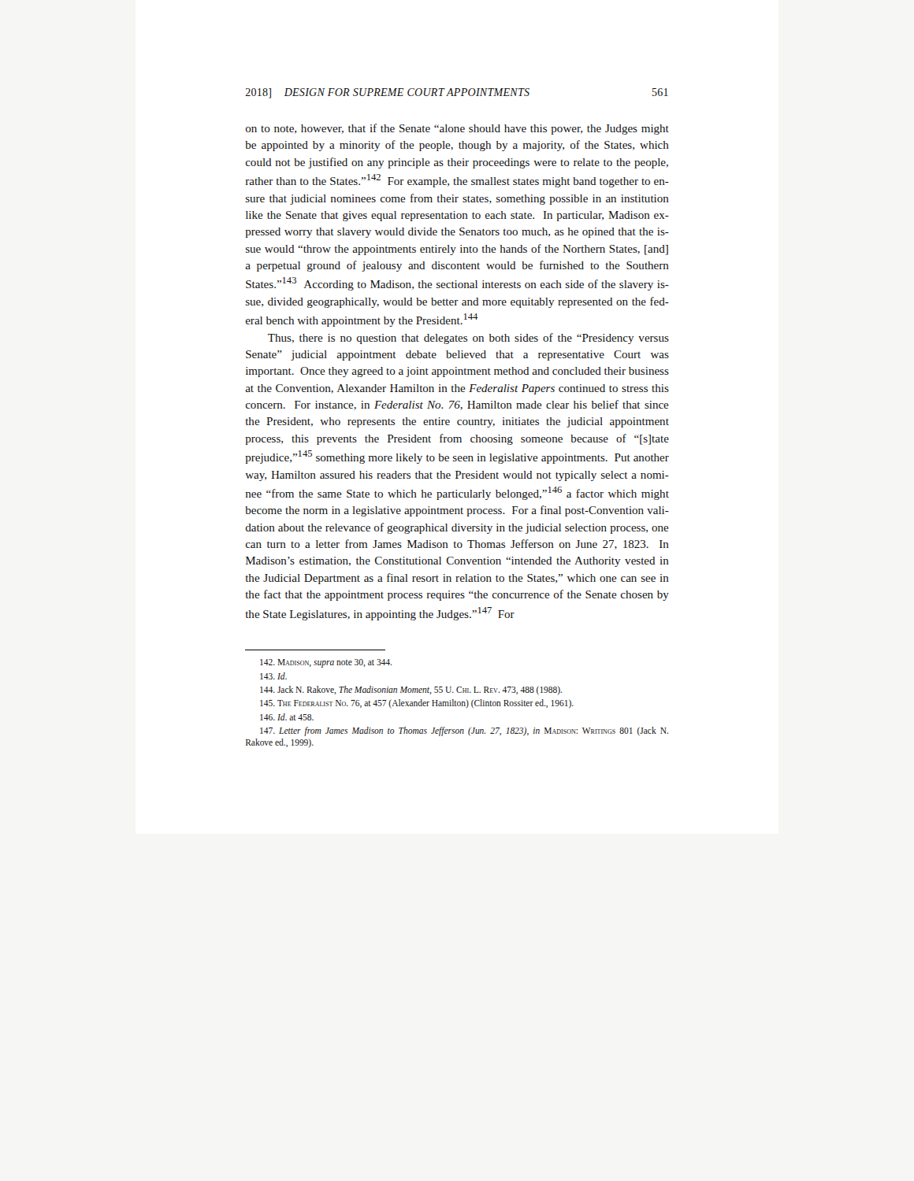561 2018] DESIGN FOR SUPREME COURT APPOINTMENTS
on to note, however, that if the Senate “alone should have this power, the Judges might be appointed by a minority of the people, though by a majority, of the States, which could not be justified on any principle as their proceedings were to relate to the people, rather than to the States.”142 For example, the smallest states might band together to ensure that judicial nominees come from their states, something possible in an institution like the Senate that gives equal representation to each state. In particular, Madison expressed worry that slavery would divide the Senators too much, as he opined that the issue would “throw the appointments entirely into the hands of the Northern States, [and] a perpetual ground of jealousy and discontent would be furnished to the Southern States.”143 According to Madison, the sectional interests on each side of the slavery issue, divided geographically, would be better and more equitably represented on the federal bench with appointment by the President.144
Thus, there is no question that delegates on both sides of the “Presidency versus Senate” judicial appointment debate believed that a representative Court was important. Once they agreed to a joint appointment method and concluded their business at the Convention, Alexander Hamilton in the Federalist Papers continued to stress this concern. For instance, in Federalist No. 76, Hamilton made clear his belief that since the President, who represents the entire country, initiates the judicial appointment process, this prevents the President from choosing someone because of “[s]tate prejudice,”145 something more likely to be seen in legislative appointments. Put another way, Hamilton assured his readers that the President would not typically select a nominee “from the same State to which he particularly belonged,”146 a factor which might become the norm in a legislative appointment process. For a final post-Convention validation about the relevance of geographical diversity in the judicial selection process, one can turn to a letter from James Madison to Thomas Jefferson on June 27, 1823. In Madison’s estimation, the Constitutional Convention “intended the Authority vested in the Judicial Department as a final resort in relation to the States,” which one can see in the fact that the appointment process requires “the concurrence of the Senate chosen by the State Legislatures, in appointing the Judges.”147 For
142. Madison, supra note 30, at 344.
143. Id.
144. Jack N. Rakove, The Madisonian Moment, 55 U. Chi. L. Rev. 473, 488 (1988).
145. The Federalist No. 76, at 457 (Alexander Hamilton) (Clinton Rossiter ed., 1961).
146. Id. at 458.
147. Letter from James Madison to Thomas Jefferson (Jun. 27, 1823), in Madison: Writings 801 (Jack N. Rakove ed., 1999).